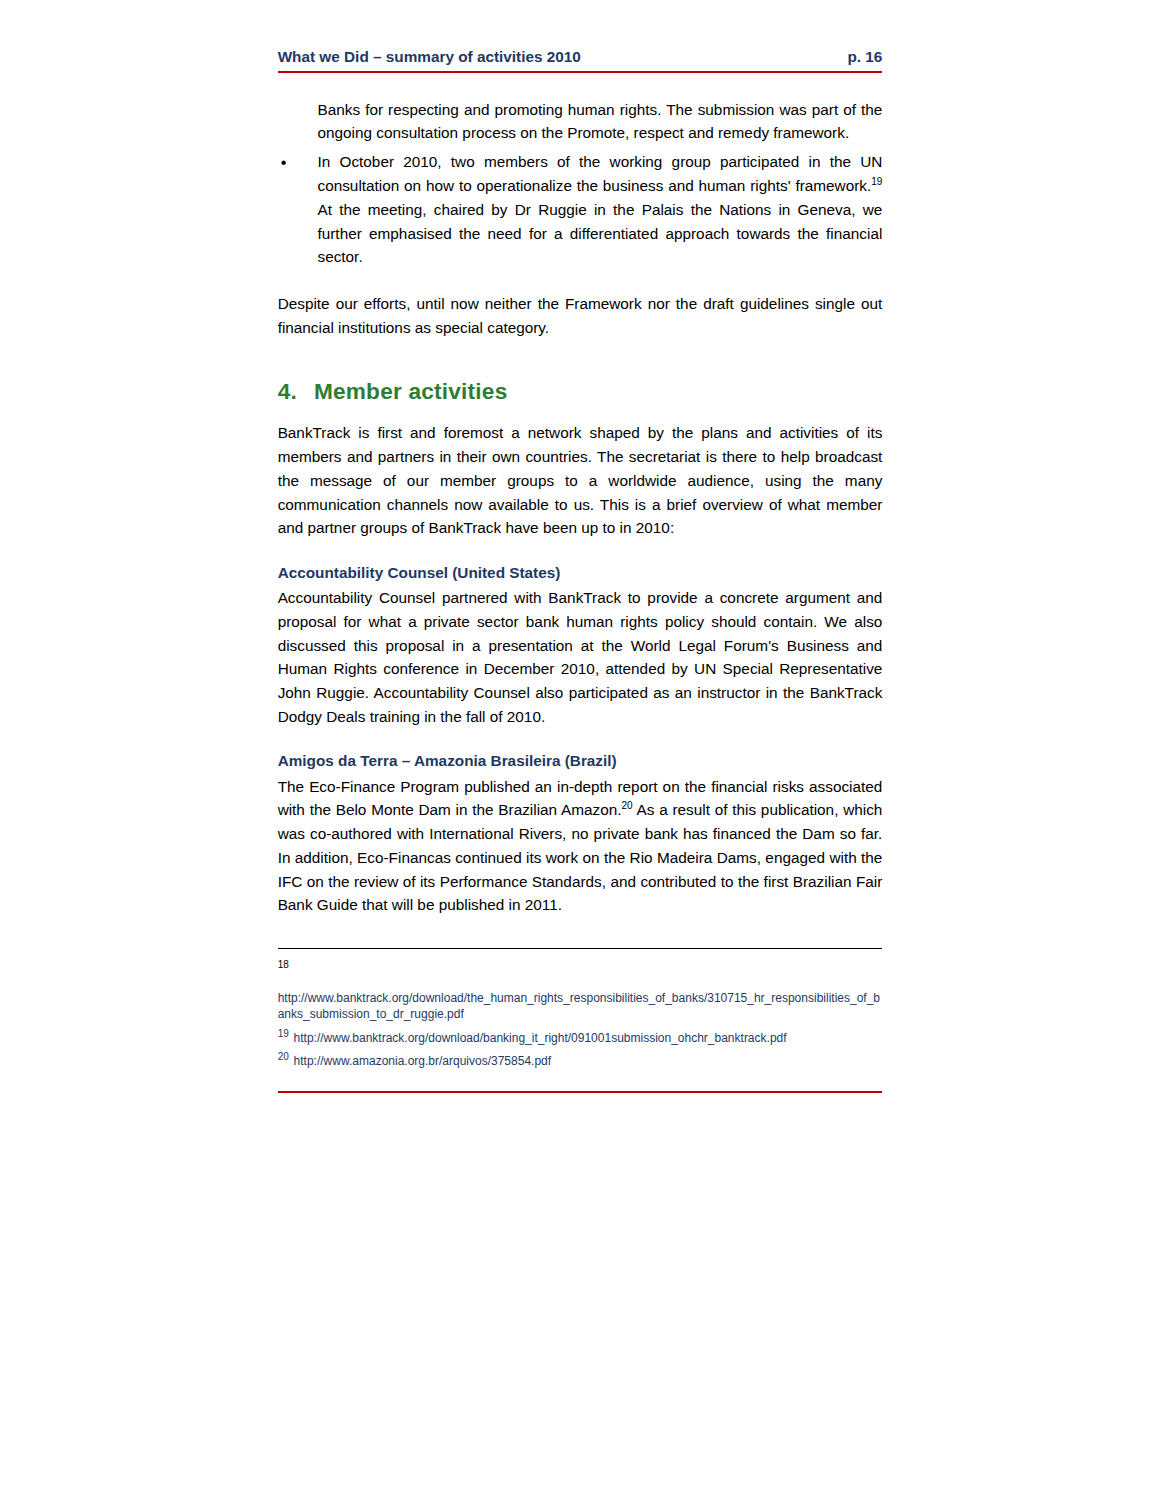What we Did – summary of activities 2010 p. 16
Banks for respecting and promoting human rights. The submission was part of the ongoing consultation process on the Promote, respect and remedy framework.
In October 2010, two members of the working group participated in the UN consultation on how to operationalize the business and human rights' framework.19 At the meeting, chaired by Dr Ruggie in the Palais the Nations in Geneva, we further emphasised the need for a differentiated approach towards the financial sector.
Despite our efforts, until now neither the Framework nor the draft guidelines single out financial institutions as special category.
4. Member activities
BankTrack is first and foremost a network shaped by the plans and activities of its members and partners in their own countries. The secretariat is there to help broadcast the message of our member groups to a worldwide audience, using the many communication channels now available to us. This is a brief overview of what member and partner groups of BankTrack have been up to in 2010:
Accountability Counsel (United States)
Accountability Counsel partnered with BankTrack to provide a concrete argument and proposal for what a private sector bank human rights policy should contain. We also discussed this proposal in a presentation at the World Legal Forum's Business and Human Rights conference in December 2010, attended by UN Special Representative John Ruggie. Accountability Counsel also participated as an instructor in the BankTrack Dodgy Deals training in the fall of 2010.
Amigos da Terra – Amazonia Brasileira (Brazil)
The Eco-Finance Program published an in-depth report on the financial risks associated with the Belo Monte Dam in the Brazilian Amazon.20 As a result of this publication, which was co-authored with International Rivers, no private bank has financed the Dam so far. In addition, Eco-Financas continued its work on the Rio Madeira Dams, engaged with the IFC on the review of its Performance Standards, and contributed to the first Brazilian Fair Bank Guide that will be published in 2011.
18
http://www.banktrack.org/download/the_human_rights_responsibilities_of_banks/310715_hr_responsibilities_of_banks_submission_to_dr_ruggie.pdf
19 http://www.banktrack.org/download/banking_it_right/091001submission_ohchr_banktrack.pdf
20 http://www.amazonia.org.br/arquivos/375854.pdf